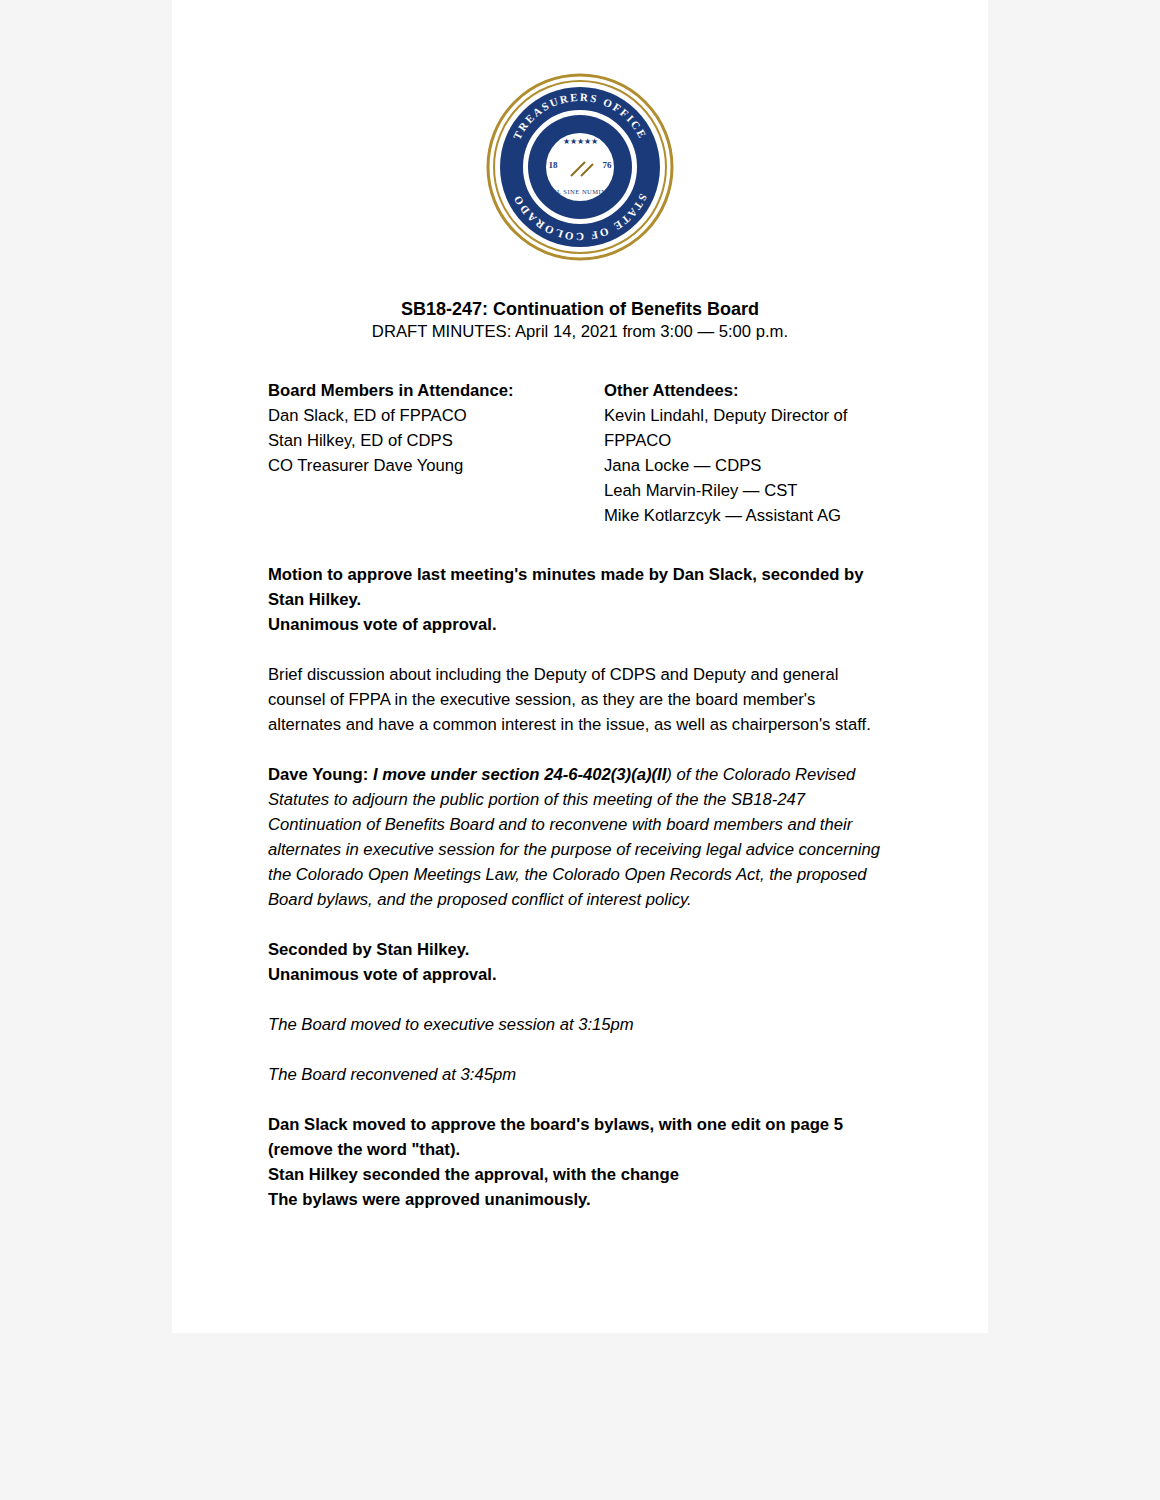Treasurer's Office, State of Colorado seal TREASURERS OFFICE STATE OF COLORADO ★★★★★ 18 76 NIL SINE NUMINE
SB18-247: Continuation of Benefits Board
DRAFT MINUTES: April 14, 2021 from 3:00 — 5:00 p.m.
| Board Members in Attendance: | Other Attendees: |
| --- | --- |
| Dan Slack, ED of FPPACO Stan Hilkey, ED of CDPS CO Treasurer Dave Young | Kevin Lindahl, Deputy Director of FPPACO Jana Locke — CDPS Leah Marvin-Riley — CST Mike Kotlarzcyk — Assistant AG |
Motion to approve last meeting's minutes made by Dan Slack, seconded by Stan Hilkey.
Unanimous vote of approval.
Brief discussion about including the Deputy of CDPS and Deputy and general counsel of FPPA in the executive session, as they are the board member's alternates and have a common interest in the issue, as well as chairperson's staff.
Dave Young: I move under section 24-6-402(3)(a)(II) of the Colorado Revised Statutes to adjourn the public portion of this meeting of the the SB18-247 Continuation of Benefits Board and to reconvene with board members and their alternates in executive session for the purpose of receiving legal advice concerning the Colorado Open Meetings Law, the Colorado Open Records Act, the proposed Board bylaws, and the proposed conflict of interest policy.
Seconded by Stan Hilkey.
Unanimous vote of approval.
The Board moved to executive session at 3:15pm
The Board reconvened at 3:45pm
Dan Slack moved to approve the board's bylaws, with one edit on page 5 (remove the word "that).
Stan Hilkey seconded the approval, with the change
The bylaws were approved unanimously.